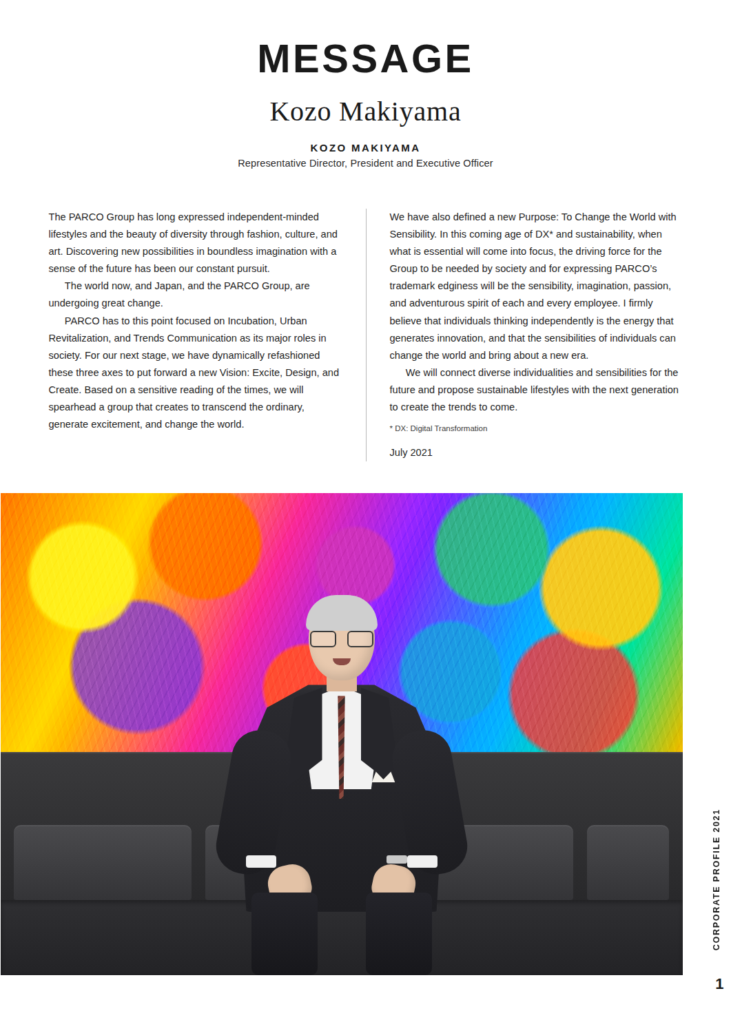MESSAGE
Kozo Makiyama
KOZO MAKIYAMA
Representative Director, President and Executive Officer
The PARCO Group has long expressed independent-minded lifestyles and the beauty of diversity through fashion, culture, and art. Discovering new possibilities in boundless imagination with a sense of the future has been our constant pursuit.
The world now, and Japan, and the PARCO Group, are undergoing great change.
PARCO has to this point focused on Incubation, Urban Revitalization, and Trends Communication as its major roles in society. For our next stage, we have dynamically refashioned these three axes to put forward a new Vision: Excite, Design, and Create. Based on a sensitive reading of the times, we will spearhead a group that creates to transcend the ordinary, generate excitement, and change the world.
We have also defined a new Purpose: To Change the World with Sensibility. In this coming age of DX* and sustainability, when what is essential will come into focus, the driving force for the Group to be needed by society and for expressing PARCO’s trademark edginess will be the sensibility, imagination, passion, and adventurous spirit of each and every employee. I firmly believe that individuals thinking independently is the energy that generates innovation, and that the sensibilities of individuals can change the world and bring about a new era.
We will connect diverse individualities and sensibilities for the future and propose sustainable lifestyles with the next generation to create the trends to come.
* DX: Digital Transformation
July 2021
CORPORATE PROFILE 2021
1